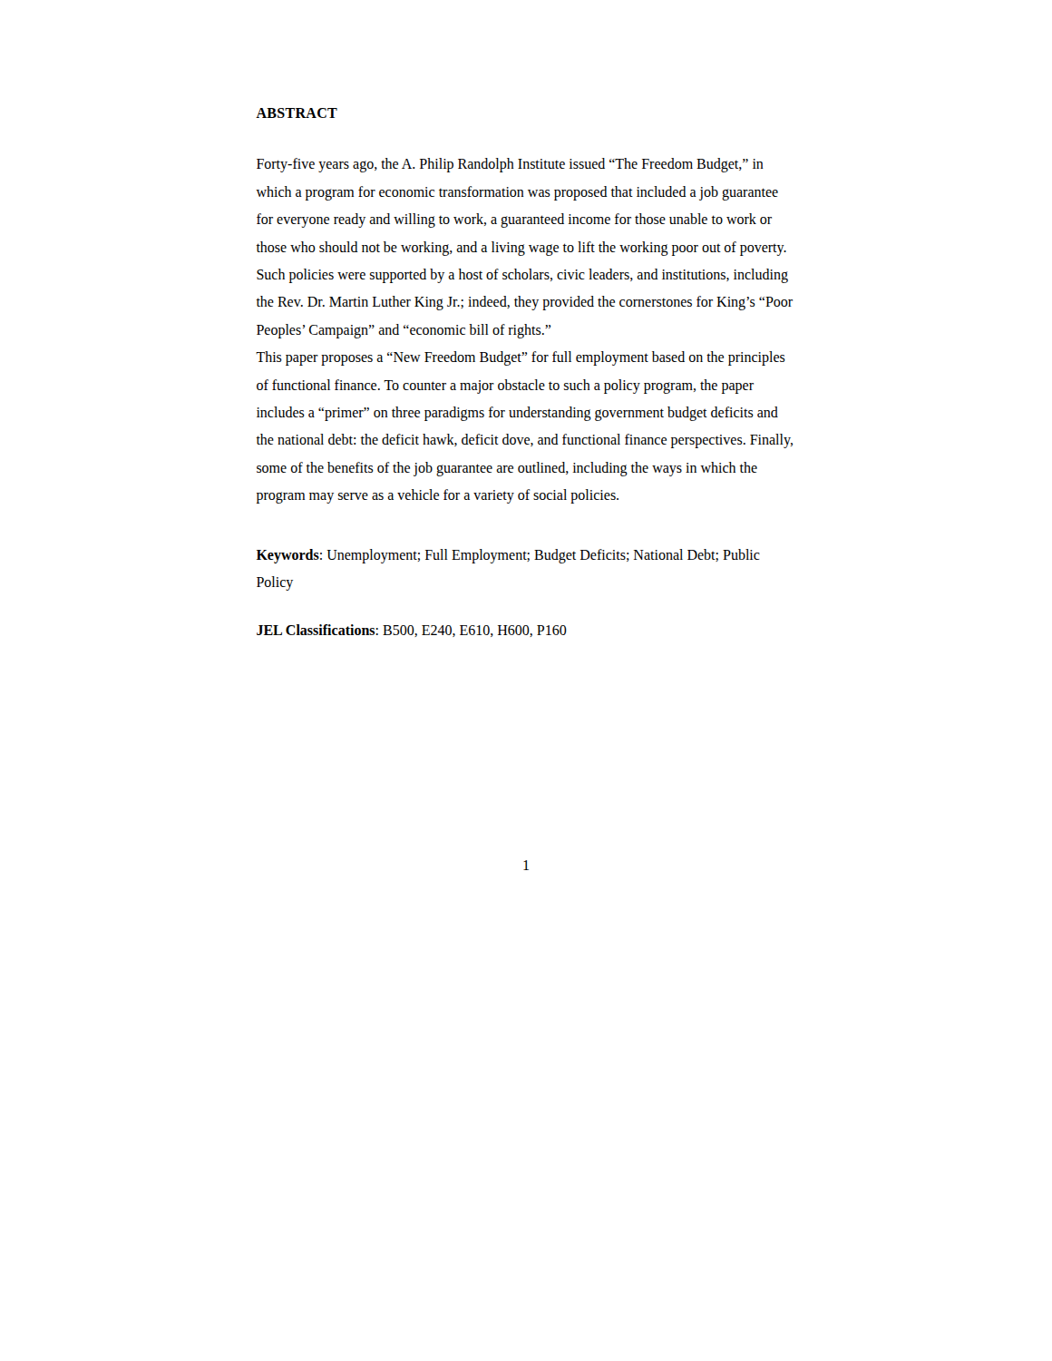ABSTRACT
Forty-five years ago, the A. Philip Randolph Institute issued “The Freedom Budget,” in which a program for economic transformation was proposed that included a job guarantee for everyone ready and willing to work, a guaranteed income for those unable to work or those who should not be working, and a living wage to lift the working poor out of poverty. Such policies were supported by a host of scholars, civic leaders, and institutions, including the Rev. Dr. Martin Luther King Jr.; indeed, they provided the cornerstones for King’s “Poor Peoples’ Campaign” and “economic bill of rights.”
This paper proposes a “New Freedom Budget” for full employment based on the principles of functional finance. To counter a major obstacle to such a policy program, the paper includes a “primer” on three paradigms for understanding government budget deficits and the national debt: the deficit hawk, deficit dove, and functional finance perspectives. Finally, some of the benefits of the job guarantee are outlined, including the ways in which the program may serve as a vehicle for a variety of social policies.
Keywords: Unemployment; Full Employment; Budget Deficits; National Debt; Public Policy
JEL Classifications: B500, E240, E610, H600, P160
1